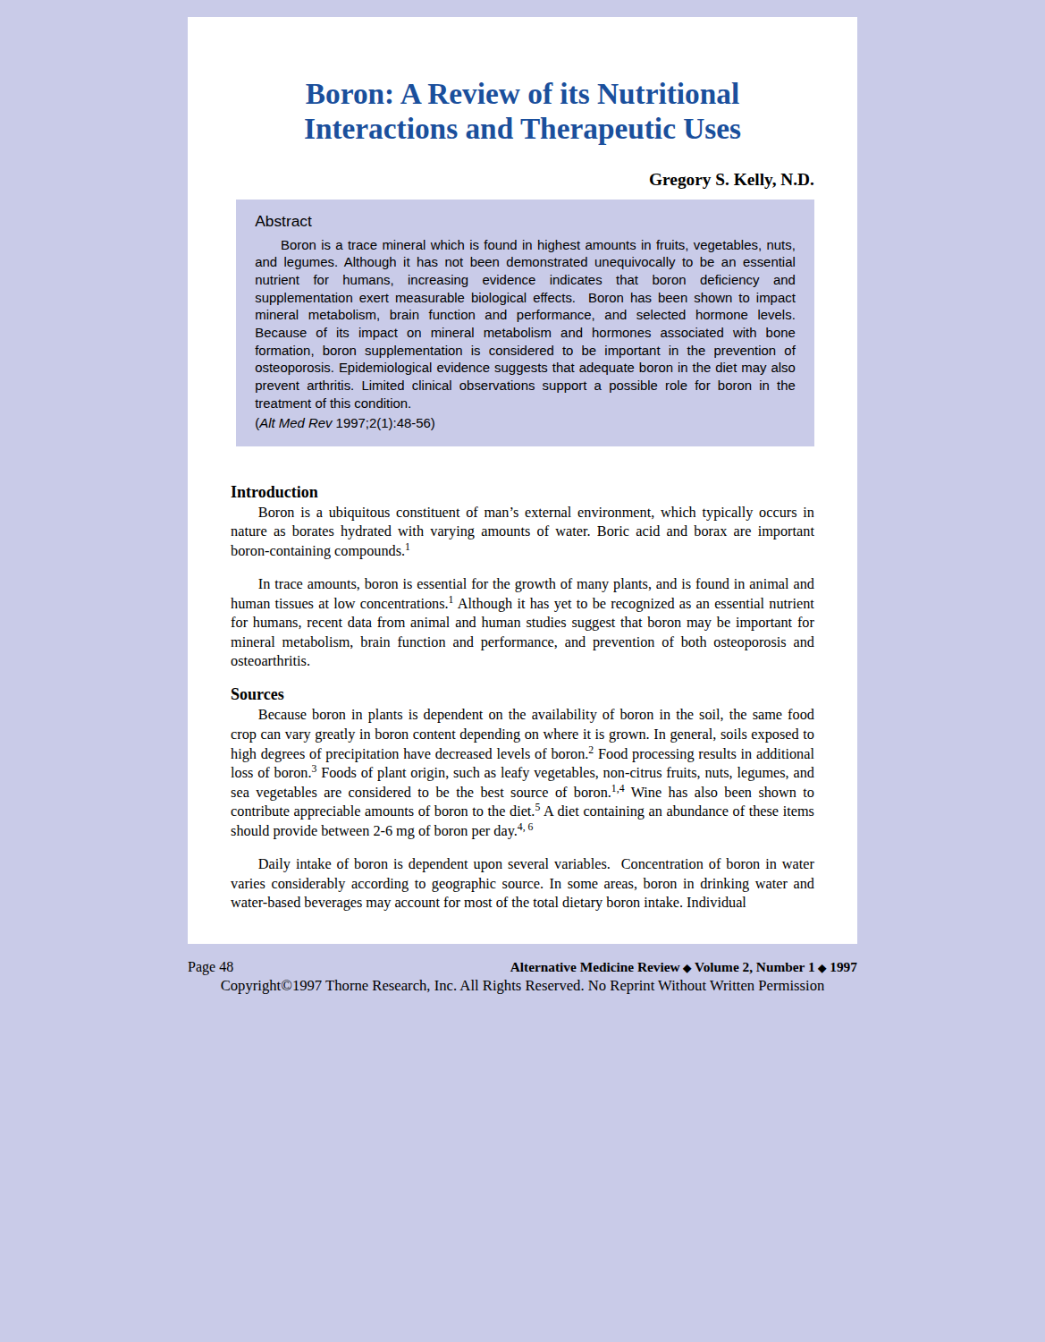Boron: A Review of its Nutritional
Interactions and Therapeutic Uses
Gregory S. Kelly, N.D.
Abstract
Boron is a trace mineral which is found in highest amounts in fruits, vegetables, nuts, and legumes. Although it has not been demonstrated unequivocally to be an essential nutrient for humans, increasing evidence indicates that boron deficiency and supplementation exert measurable biological effects. Boron has been shown to impact mineral metabolism, brain function and performance, and selected hormone levels. Because of its impact on mineral metabolism and hormones associated with bone formation, boron supplementation is considered to be important in the prevention of osteoporosis. Epidemiological evidence suggests that adequate boron in the diet may also prevent arthritis. Limited clinical observations support a possible role for boron in the treatment of this condition.
(Alt Med Rev 1997;2(1):48-56)
Introduction
Boron is a ubiquitous constituent of man’s external environment, which typically occurs in nature as borates hydrated with varying amounts of water. Boric acid and borax are important boron-containing compounds.1
In trace amounts, boron is essential for the growth of many plants, and is found in animal and human tissues at low concentrations.1 Although it has yet to be recognized as an essential nutrient for humans, recent data from animal and human studies suggest that boron may be important for mineral metabolism, brain function and performance, and prevention of both osteoporosis and osteoarthritis.
Sources
Because boron in plants is dependent on the availability of boron in the soil, the same food crop can vary greatly in boron content depending on where it is grown. In general, soils exposed to high degrees of precipitation have decreased levels of boron.2 Food processing results in additional loss of boron.3 Foods of plant origin, such as leafy vegetables, non-citrus fruits, nuts, legumes, and sea vegetables are considered to be the best source of boron.1,4 Wine has also been shown to contribute appreciable amounts of boron to the diet.5 A diet containing an abundance of these items should provide between 2-6 mg of boron per day.4, 6
Daily intake of boron is dependent upon several variables. Concentration of boron in water varies considerably according to geographic source. In some areas, boron in drinking water and water-based beverages may account for most of the total dietary boron intake. Individual
Page 48
Alternative Medicine Review ◆ Volume 2, Number 1 ◆ 1997
Copyright©1997 Thorne Research, Inc. All Rights Reserved. No Reprint Without Written Permission